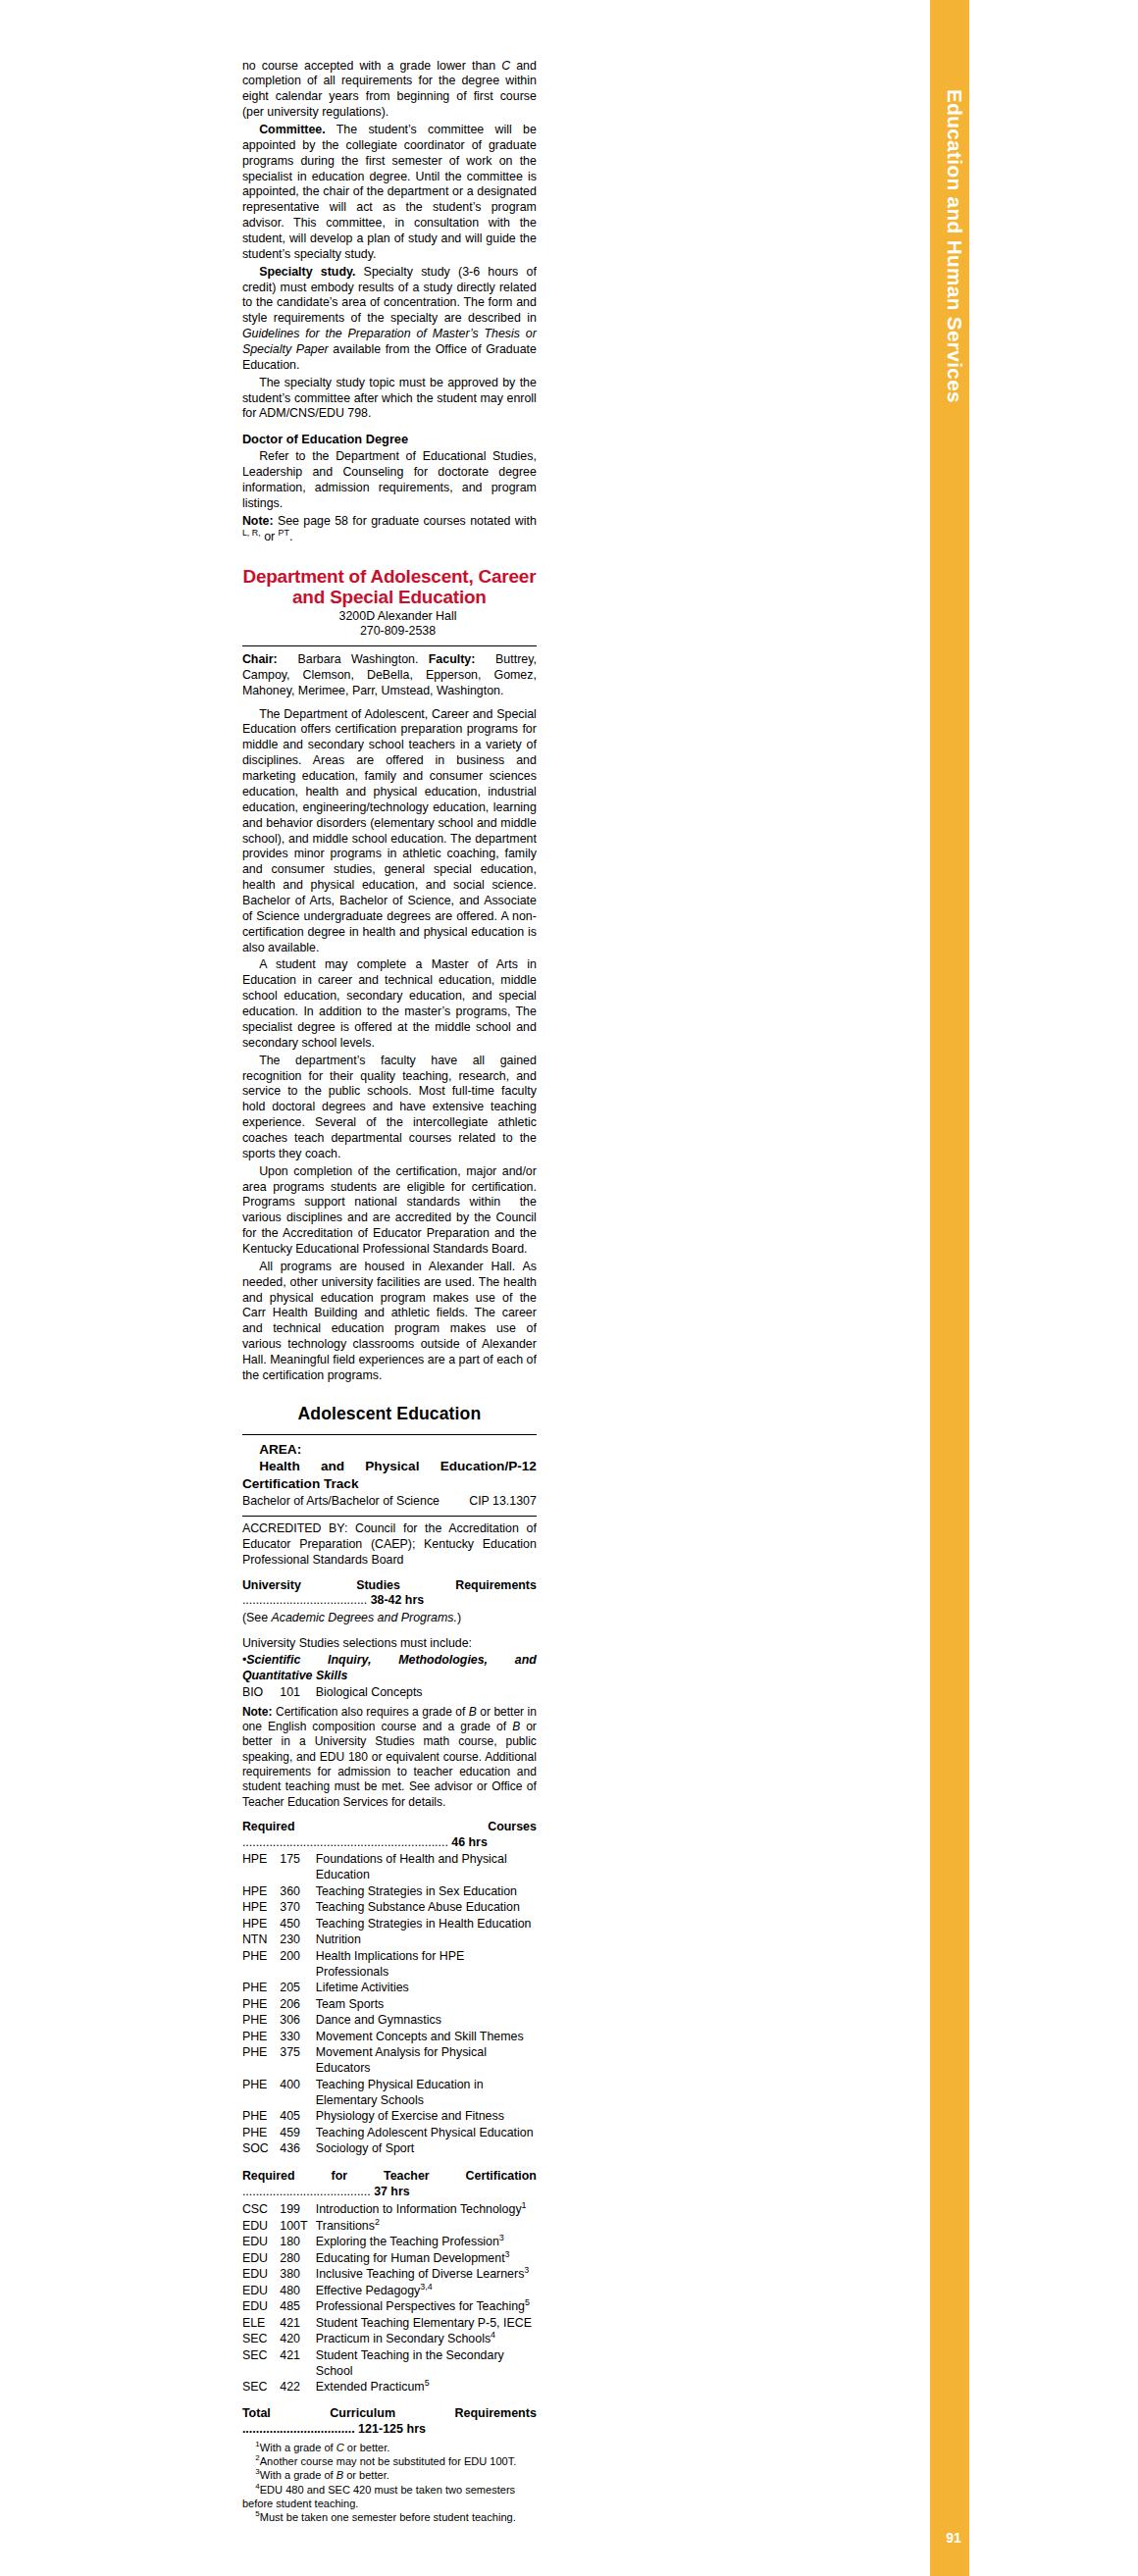Education and Human Services
91
no course accepted with a grade lower than C and completion of all requirements for the degree within eight calendar years from beginning of first course (per university regulations).
Committee. The student’s committee will be appointed by the collegiate coordinator of graduate programs during the first semester of work on the specialist in education degree. Until the committee is appointed, the chair of the department or a designated representative will act as the student’s program advisor. This committee, in consultation with the student, will develop a plan of study and will guide the student’s specialty study.
Specialty study. Specialty study (3-6 hours of credit) must embody results of a study directly related to the candidate’s area of concentration. The form and style requirements of the specialty are described in Guidelines for the Preparation of Master’s Thesis or Specialty Paper available from the Office of Graduate Education.
The specialty study topic must be approved by the student’s committee after which the student may enroll for ADM/CNS/EDU 798.
Doctor of Education Degree
Refer to the Department of Educational Studies, Leadership and Counseling for doctorate degree information, admission requirements, and program listings.
Note: See page 58 for graduate courses notated with L, R, or PT.
Department of Adolescent, Career
and Special Education
3200D Alexander Hall
270-809-2538
Chair: Barbara Washington. Faculty: Buttrey, Campoy, Clemson, DeBella, Epperson, Gomez, Mahoney, Merimee, Parr, Umstead, Washington.
The Department of Adolescent, Career and Special Education offers certification preparation programs for middle and secondary school teachers in a variety of disciplines. Areas are offered in business and marketing education, family and consumer sciences education, health and physical education, industrial education, engineering/technology education, learning and behavior disorders (elementary school and middle school), and middle school education. The department provides minor programs in athletic coaching, family and consumer studies, general special education, health and physical education, and social science. Bachelor of Arts, Bachelor of Science, and Associate of Science undergraduate degrees are offered. A non-certification degree in health and physical education is also available.
A student may complete a Master of Arts in Education in career and technical education, middle school education, secondary education, and special education. In addition to the master’s programs, The specialist degree is offered at the middle school and secondary school levels.
The department’s faculty have all gained recognition for their quality teaching, research, and service to the public schools. Most full-time faculty hold doctoral degrees and have extensive teaching experience. Several of the intercollegiate athletic coaches teach departmental courses related to the sports they coach.
Upon completion of the certification, major and/or area programs students are eligible for certification. Programs support national standards within the various disciplines and are accredited by the Council for the Accreditation of Educator Preparation and the Kentucky Educational Professional Standards Board.
All programs are housed in Alexander Hall. As needed, other university facilities are used. The health and physical education program makes use of the Carr Health Building and athletic fields. The career and technical education program makes use of various technology classrooms outside of Alexander Hall. Meaningful field experiences are a part of each of the certification programs.
Adolescent Education
AREA:
Health and Physical Education/P-12 Certification Track
Bachelor of Arts/Bachelor of Science CIP 13.1307
ACCREDITED BY: Council for the Accreditation of Educator Preparation (CAEP); Kentucky Education Professional Standards Board
University Studies Requirements ..................................... 38-42 hrs
(See Academic Degrees and Programs.)
University Studies selections must include:
•Scientific Inquiry, Methodologies, and Quantitative Skills
| BIO | 101 | Biological Concepts |
Note: Certification also requires a grade of B or better in one English composition course and a grade of B or better in a University Studies math course, public speaking, and EDU 180 or equivalent course. Additional requirements for admission to teacher education and student teaching must be met. See advisor or Office of Teacher Education Services for details.
Required Courses ............................................................. 46 hrs
| HPE | 175 | Foundations of Health and Physical Education |
| HPE | 360 | Teaching Strategies in Sex Education |
| HPE | 370 | Teaching Substance Abuse Education |
| HPE | 450 | Teaching Strategies in Health Education |
| NTN | 230 | Nutrition |
| PHE | 200 | Health Implications for HPE Professionals |
| PHE | 205 | Lifetime Activities |
| PHE | 206 | Team Sports |
| PHE | 306 | Dance and Gymnastics |
| PHE | 330 | Movement Concepts and Skill Themes |
| PHE | 375 | Movement Analysis for Physical Educators |
| PHE | 400 | Teaching Physical Education in Elementary Schools |
| PHE | 405 | Physiology of Exercise and Fitness |
| PHE | 459 | Teaching Adolescent Physical Education |
| SOC | 436 | Sociology of Sport |
Required for Teacher Certification ...................................... 37 hrs
| CSC | 199 | Introduction to Information Technology 1 |
| EDU | 100T | Transitions 2 |
| EDU | 180 | Exploring the Teaching Profession 3 |
| EDU | 280 | Educating for Human Development 3 |
| EDU | 380 | Inclusive Teaching of Diverse Learners 3 |
| EDU | 480 | Effective Pedagogy 3,4 |
| EDU | 485 | Professional Perspectives for Teaching 5 |
| ELE | 421 | Student Teaching Elementary P-5, IECE |
| SEC | 420 | Practicum in Secondary Schools 4 |
| SEC | 421 | Student Teaching in the Secondary School |
| SEC | 422 | Extended Practicum 5 |
Total Curriculum Requirements ................................. 121-125 hrs
1With a grade of C or better.
2Another course may not be substituted for EDU 100T.
3With a grade of B or better.
4EDU 480 and SEC 420 must be taken two semesters before student teaching.
5Must be taken one semester before student teaching.